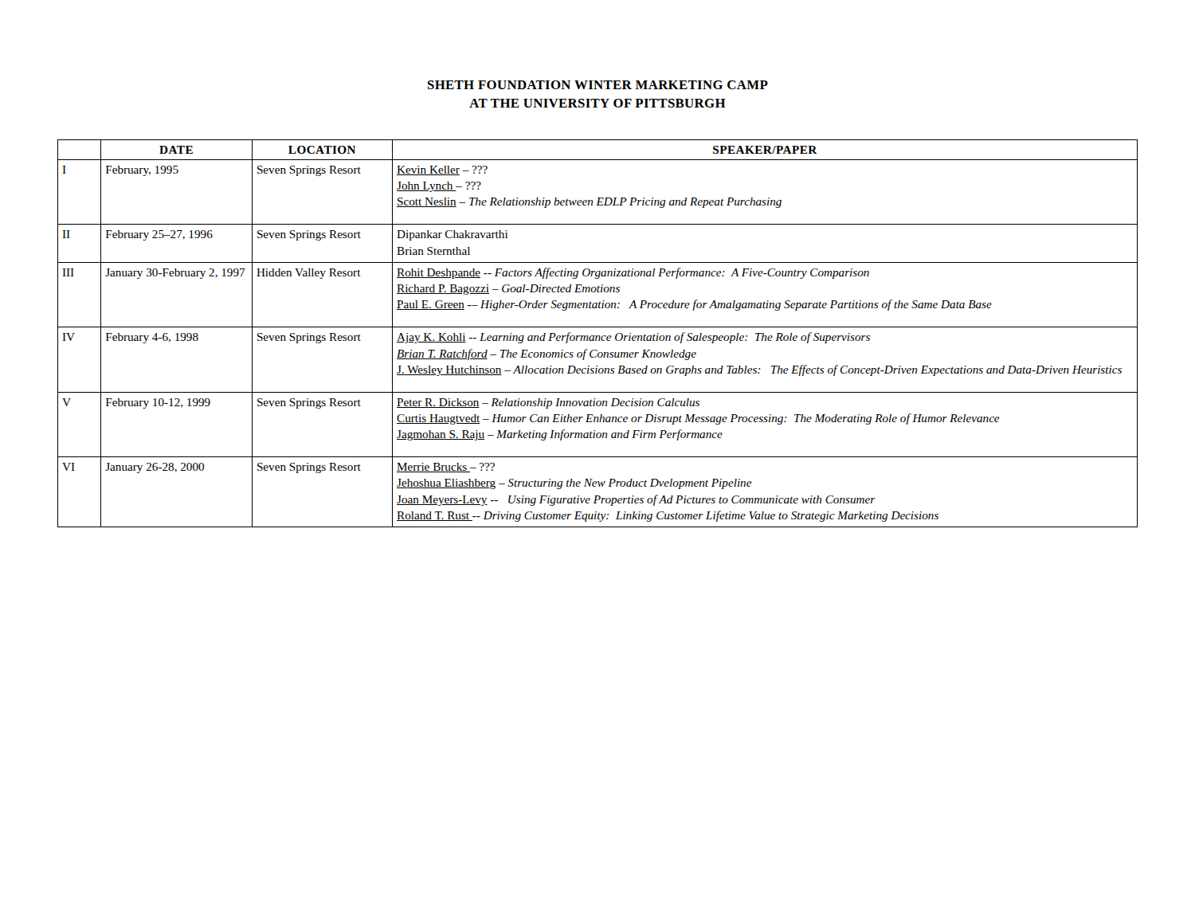SHETH FOUNDATION WINTER MARKETING CAMP
AT THE UNIVERSITY OF PITTSBURGH
| | DATE | LOCATION | SPEAKER/PAPER |
| --- | --- | --- | --- |
| I | February, 1995 | Seven Springs Resort | Kevin Keller – ??? John Lynch – ??? Scott Neslin – The Relationship between EDLP Pricing and Repeat Purchasing |
| II | February 25–27, 1996 | Seven Springs Resort | Dipankar Chakravarthi Brian Sternthal |
| III | January 30-February 2, 1997 | Hidden Valley Resort | Rohit Deshpande -- Factors Affecting Organizational Performance: A Five-Country Comparison Richard P. Bagozzi – Goal-Directed Emotions Paul E. Green -– Higher-Order Segmentation: A Procedure for Amalgamating Separate Partitions of the Same Data Base |
| IV | February 4-6, 1998 | Seven Springs Resort | Ajay K. Kohli -- Learning and Performance Orientation of Salespeople: The Role of Supervisors Brian T. Ratchford – The Economics of Consumer Knowledge J. Wesley Hutchinson – Allocation Decisions Based on Graphs and Tables: The Effects of Concept-Driven Expectations and Data-Driven Heuristics |
| V | February 10-12, 1999 | Seven Springs Resort | Peter R. Dickson – Relationship Innovation Decision Calculus Curtis Haugtvedt – Humor Can Either Enhance or Disrupt Message Processing: The Moderating Role of Humor Relevance Jagmohan S. Raju – Marketing Information and Firm Performance |
| VI | January 26-28, 2000 | Seven Springs Resort | Merrie Brucks – ??? Jehoshua Eliashberg – Structuring the New Product Dvelopment Pipeline Joan Meyers-Levy -- Using Figurative Properties of Ad Pictures to Communicate with Consumer Roland T. Rust -- Driving Customer Equity: Linking Customer Lifetime Value to Strategic Marketing Decisions |